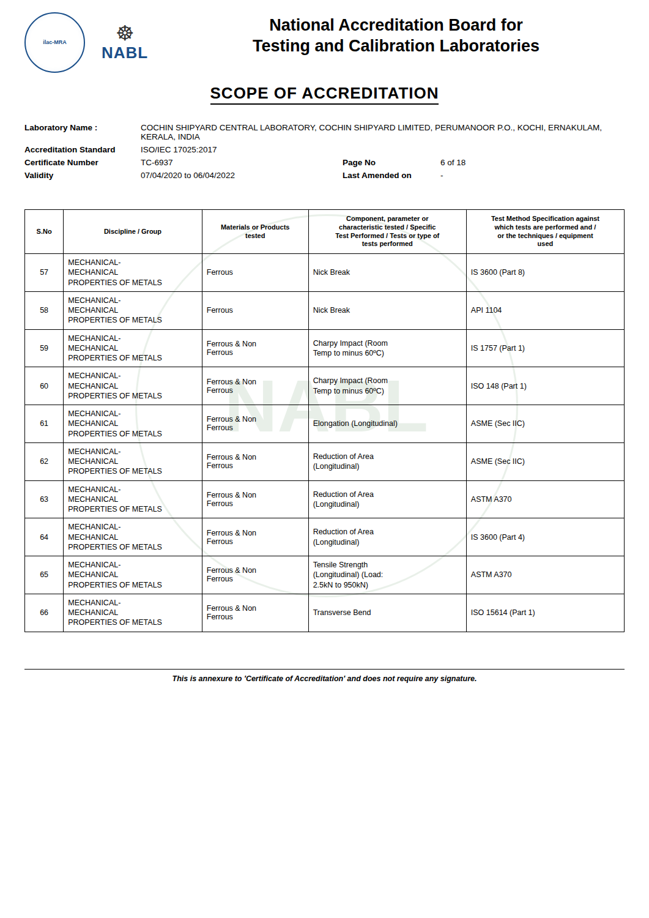NABL
ilac-MRA
☸
NABL
National Accreditation Board for
Testing and Calibration Laboratories
SCOPE OF ACCREDITATION
| Laboratory Name : | COCHIN SHIPYARD CENTRAL LABORATORY, COCHIN SHIPYARD LIMITED, PERUMANOOR P.O., KOCHI, ERNAKULAM, KERALA, INDIA |
| Accreditation Standard | ISO/IEC 17025:2017 |
| Certificate Number | TC-6937 | Page No | 6 of 18 |
| Validity | 07/04/2020 to 06/04/2022 | Last Amended on | - |
| S.No | Discipline / Group | Materials or Products tested | Component, parameter or characteristic tested / Specific Test Performed / Tests or type of tests performed | Test Method Specification against which tests are performed and / or the techniques / equipment used |
| --- | --- | --- | --- | --- |
| 57 | MECHANICAL- MECHANICAL PROPERTIES OF METALS | Ferrous | Nick Break | IS 3600 (Part 8) |
| 58 | MECHANICAL- MECHANICAL PROPERTIES OF METALS | Ferrous | Nick Break | API 1104 |
| 59 | MECHANICAL- MECHANICAL PROPERTIES OF METALS | Ferrous & Non Ferrous | Charpy Impact (Room Temp to minus 60ºC) | IS 1757 (Part 1) |
| 60 | MECHANICAL- MECHANICAL PROPERTIES OF METALS | Ferrous & Non Ferrous | Charpy Impact (Room Temp to minus 60ºC) | ISO 148 (Part 1) |
| 61 | MECHANICAL- MECHANICAL PROPERTIES OF METALS | Ferrous & Non Ferrous | Elongation (Longitudinal) | ASME (Sec IIC) |
| 62 | MECHANICAL- MECHANICAL PROPERTIES OF METALS | Ferrous & Non Ferrous | Reduction of Area (Longitudinal) | ASME (Sec IIC) |
| 63 | MECHANICAL- MECHANICAL PROPERTIES OF METALS | Ferrous & Non Ferrous | Reduction of Area (Longitudinal) | ASTM A370 |
| 64 | MECHANICAL- MECHANICAL PROPERTIES OF METALS | Ferrous & Non Ferrous | Reduction of Area (Longitudinal) | IS 3600 (Part 4) |
| 65 | MECHANICAL- MECHANICAL PROPERTIES OF METALS | Ferrous & Non Ferrous | Tensile Strength (Longitudinal) (Load: 2.5kN to 950kN) | ASTM A370 |
| 66 | MECHANICAL- MECHANICAL PROPERTIES OF METALS | Ferrous & Non Ferrous | Transverse Bend | ISO 15614 (Part 1) |
This is annexure to 'Certificate of Accreditation' and does not require any signature.